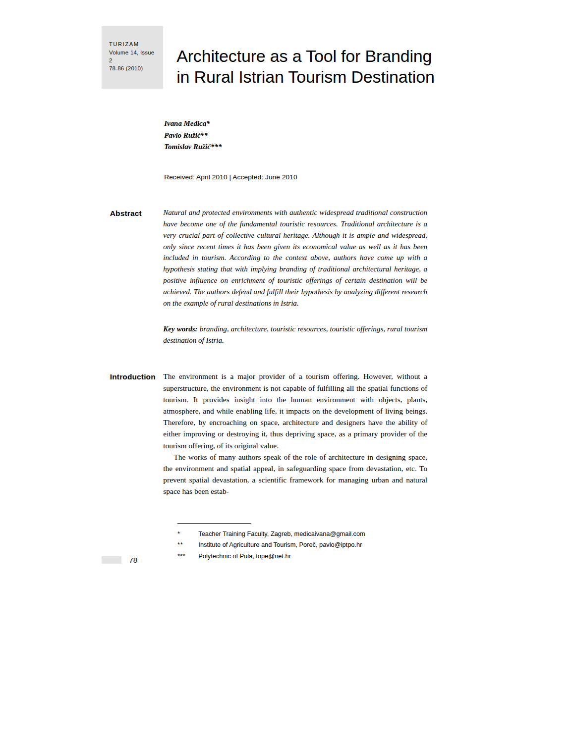TURIZAM
Volume 14, Issue 2
78-86 (2010)
Architecture as a Tool for Branding
in Rural Istrian Tourism Destination
Ivana Medica*
Pavlo Ružić**
Tomislav Ružić***
Received: April 2010 | Accepted: June 2010
Abstract
Natural and protected environments with authentic widespread traditional construction have become one of the fundamental touristic resources. Traditional architecture is a very crucial part of collective cultural heritage. Although it is ample and widespread, only since recent times it has been given its economical value as well as it has been included in tourism. According to the context above, authors have come up with a hypothesis stating that with implying branding of traditional architectural heritage, a positive influence on enrichment of touristic offerings of certain destination will be achieved. The authors defend and fulfill their hypothesis by analyzing different research on the example of rural destinations in Istria.
Key words: branding, architecture, touristic resources, touristic offerings, rural tourism destination of Istria.
Introduction
The environment is a major provider of a tourism offering. However, without a superstructure, the environment is not capable of fulfilling all the spatial functions of tourism. It provides insight into the human environment with objects, plants, atmosphere, and while enabling life, it impacts on the development of living beings. Therefore, by encroaching on space, architecture and designers have the ability of either improving or destroying it, thus depriving space, as a primary provider of the tourism offering, of its original value.
The works of many authors speak of the role of architecture in designing space, the environment and spatial appeal, in safeguarding space from devastation, etc. To prevent spatial devastation, a scientific framework for managing urban and natural space has been estab-
*Teacher Training Faculty, Zagreb, medicaivana@gmail.com
**Institute of Agriculture and Tourism, Poreč, pavlo@iptpo.hr
***Polytechnic of Pula, tope@net.hr
78